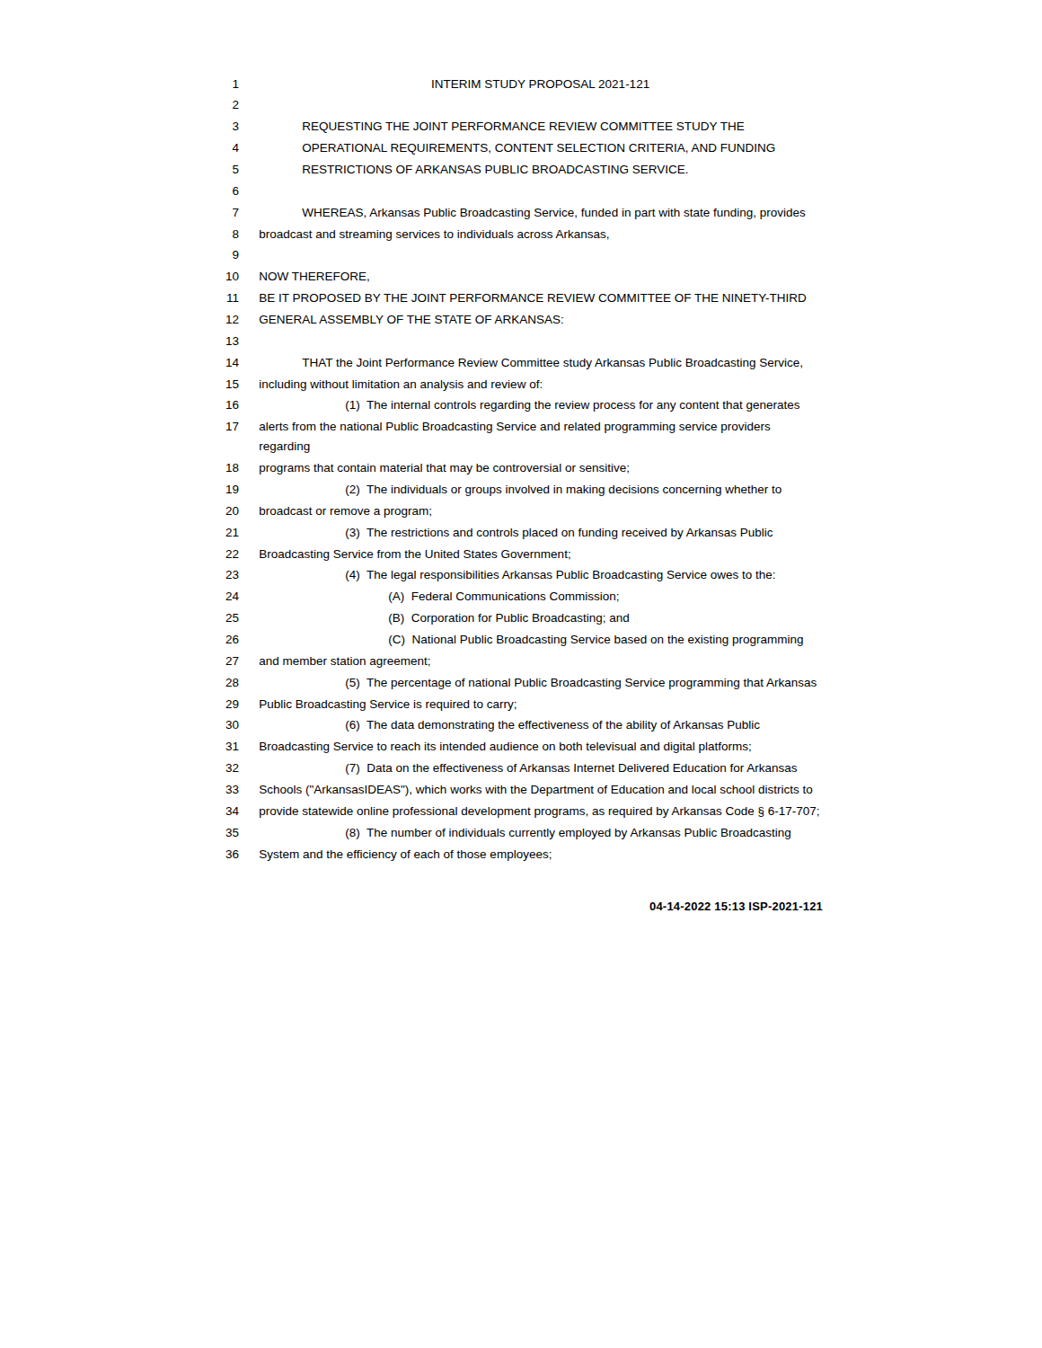| 1 | INTERIM STUDY PROPOSAL 2021-121 |
| 2 | |
| 3 | REQUESTING THE JOINT PERFORMANCE REVIEW COMMITTEE STUDY THE |
| 4 | OPERATIONAL REQUIREMENTS, CONTENT SELECTION CRITERIA, AND FUNDING |
| 5 | RESTRICTIONS OF ARKANSAS PUBLIC BROADCASTING SERVICE. |
| 6 | |
| 7 | WHEREAS, Arkansas Public Broadcasting Service, funded in part with state funding, provides |
| 8 | broadcast and streaming services to individuals across Arkansas, |
| 9 | |
| 10 | NOW THEREFORE, |
| 11 | BE IT PROPOSED BY THE JOINT PERFORMANCE REVIEW COMMITTEE OF THE NINETY-THIRD |
| 12 | GENERAL ASSEMBLY OF THE STATE OF ARKANSAS: |
| 13 | |
| 14 | THAT the Joint Performance Review Committee study Arkansas Public Broadcasting Service, |
| 15 | including without limitation an analysis and review of: |
| 16 | (1) The internal controls regarding the review process for any content that generates |
| 17 | alerts from the national Public Broadcasting Service and related programming service providers regarding |
| 18 | programs that contain material that may be controversial or sensitive; |
| 19 | (2) The individuals or groups involved in making decisions concerning whether to |
| 20 | broadcast or remove a program; |
| 21 | (3) The restrictions and controls placed on funding received by Arkansas Public |
| 22 | Broadcasting Service from the United States Government; |
| 23 | (4) The legal responsibilities Arkansas Public Broadcasting Service owes to the: |
| 24 | (A) Federal Communications Commission; |
| 25 | (B) Corporation for Public Broadcasting; and |
| 26 | (C) National Public Broadcasting Service based on the existing programming |
| 27 | and member station agreement; |
| 28 | (5) The percentage of national Public Broadcasting Service programming that Arkansas |
| 29 | Public Broadcasting Service is required to carry; |
| 30 | (6) The data demonstrating the effectiveness of the ability of Arkansas Public |
| 31 | Broadcasting Service to reach its intended audience on both televisual and digital platforms; |
| 32 | (7) Data on the effectiveness of Arkansas Internet Delivered Education for Arkansas |
| 33 | Schools ("ArkansasIDEAS"), which works with the Department of Education and local school districts to |
| 34 | provide statewide online professional development programs, as required by Arkansas Code § 6-17-707; |
| 35 | (8) The number of individuals currently employed by Arkansas Public Broadcasting |
| 36 | System and the efficiency of each of those employees; |
04-14-2022 15:13 ISP-2021-121